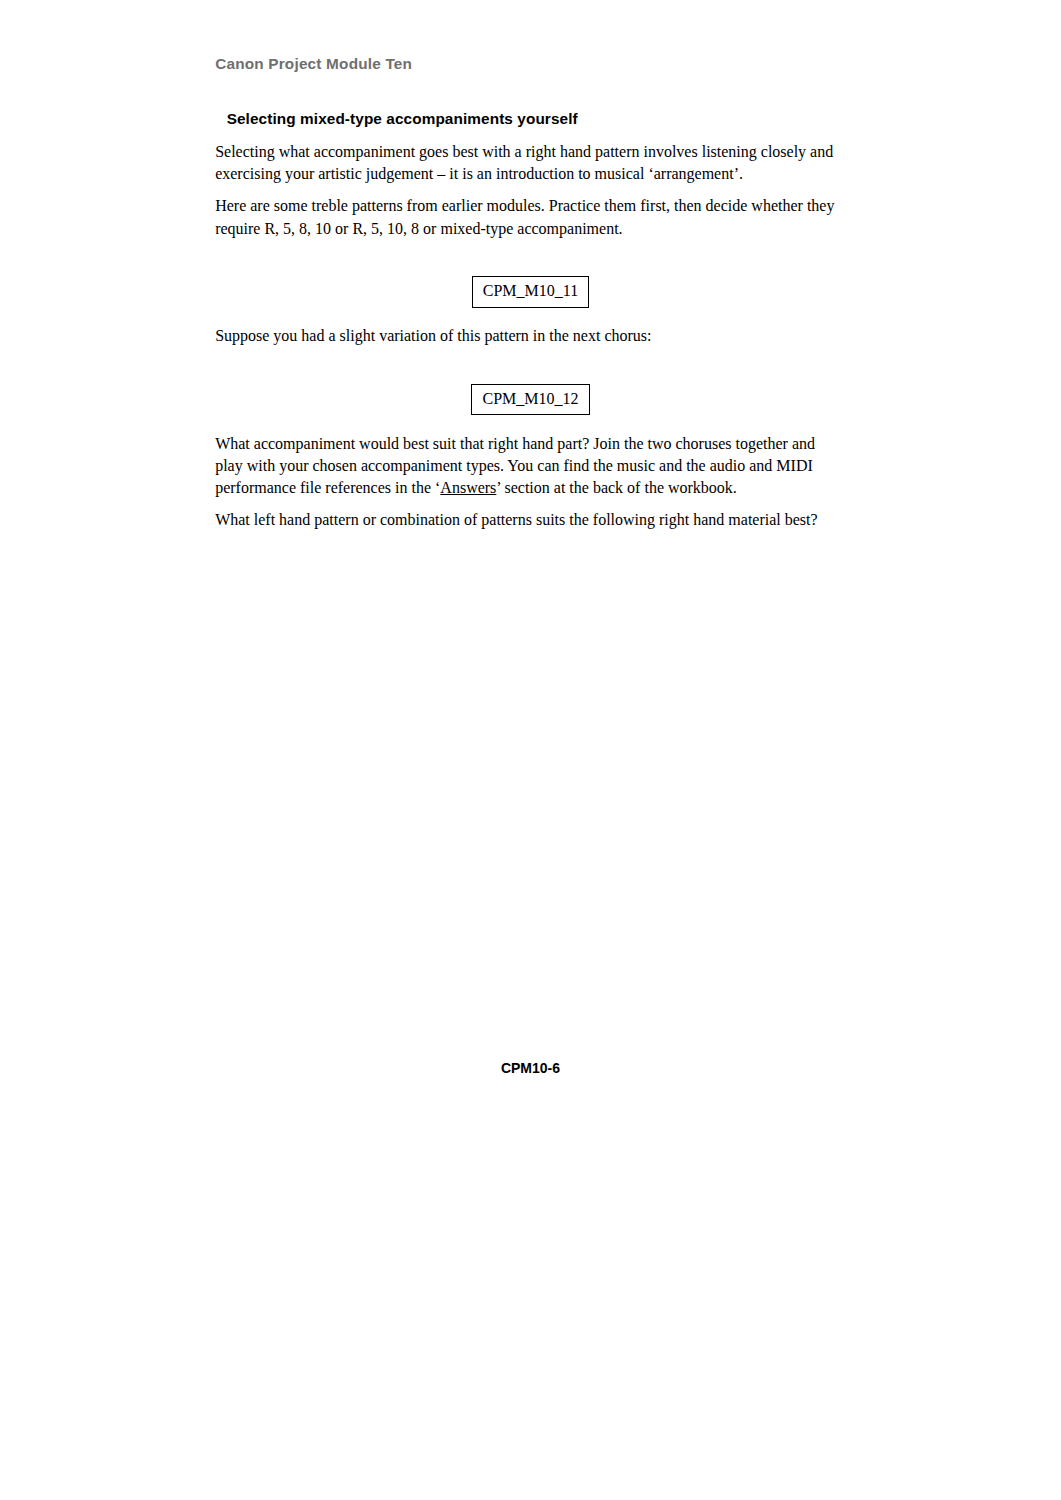Canon Project Module Ten
Selecting mixed-type accompaniments yourself
Selecting what accompaniment goes best with a right hand pattern involves listening closely and exercising your artistic judgement – it is an introduction to musical ‘arrangement’.
Here are some treble patterns from earlier modules. Practice them first, then decide whether they require R, 5, 8, 10 or R, 5, 10, 8 or mixed-type accompaniment.
CPM_M10_11
Suppose you had a slight variation of this pattern in the next chorus:
CPM_M10_12
What accompaniment would best suit that right hand part? Join the two choruses together and play with your chosen accompaniment types. You can find the music and the audio and MIDI performance file references in the ‘Answers’ section at the back of the workbook.
What left hand pattern or combination of patterns suits the following right hand material best?
CPM10-6